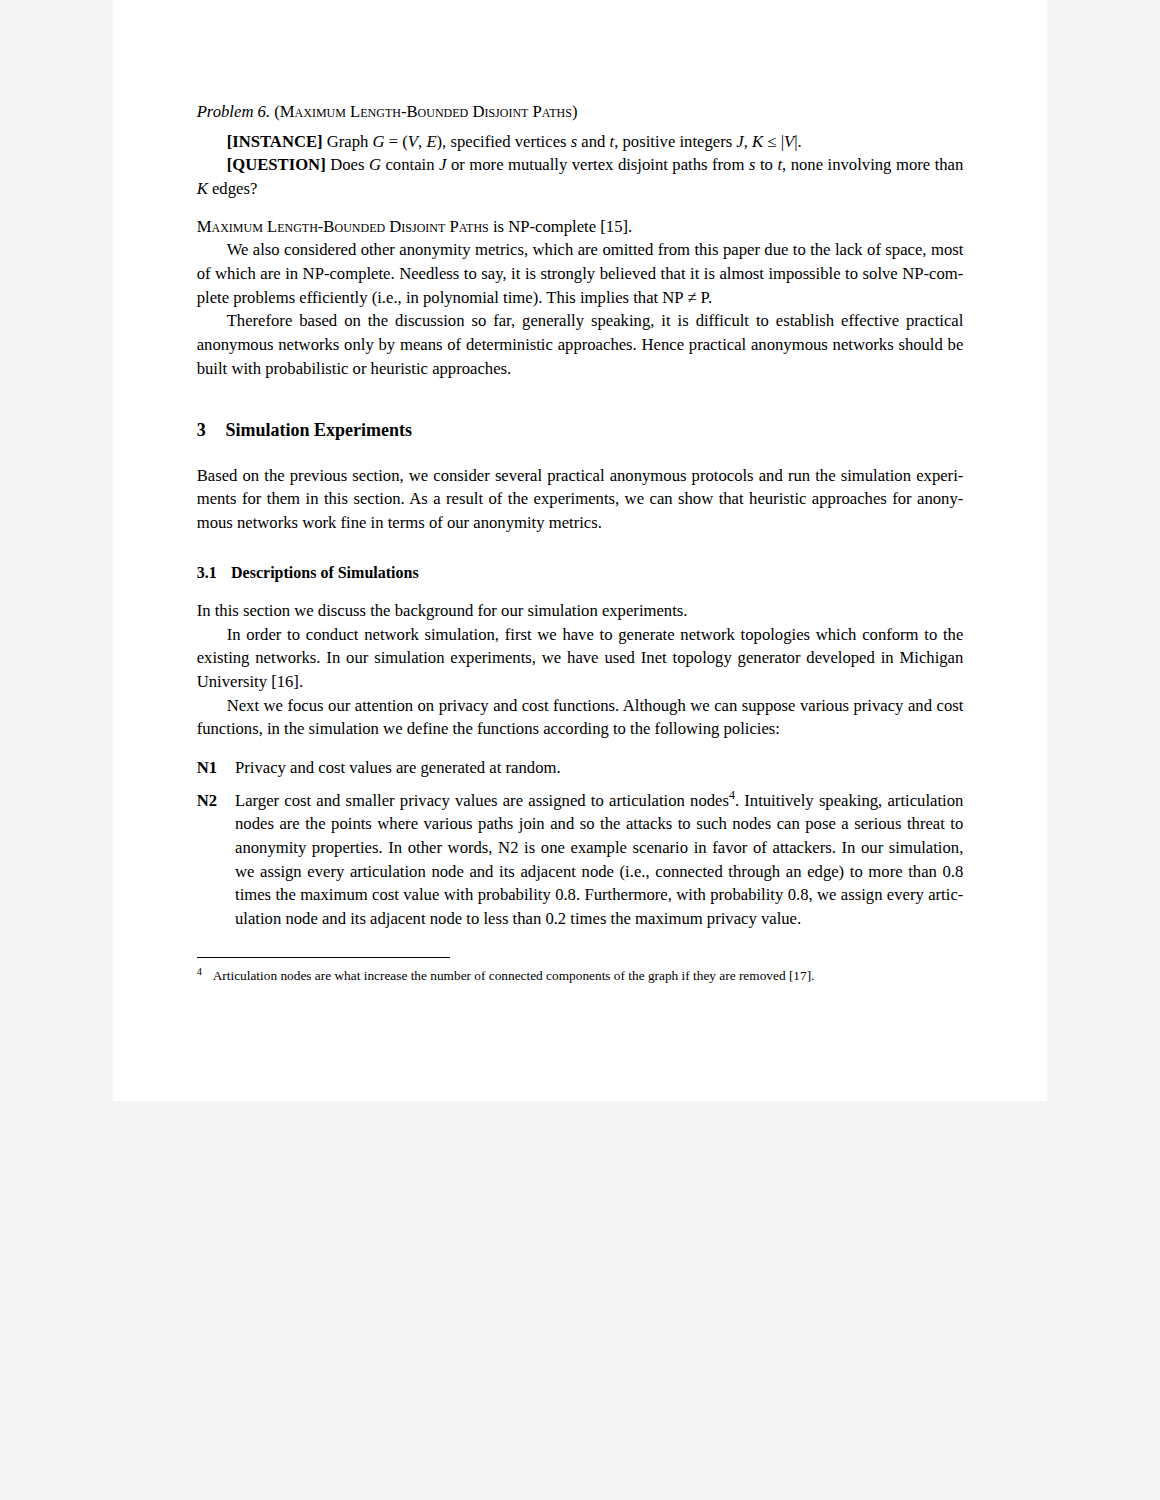Problem 6. (Maximum Length-Bounded Disjoint Paths)
[INSTANCE] Graph G = (V, E), specified vertices s and t, positive integers J, K ≤ |V|.
[QUESTION] Does G contain J or more mutually vertex disjoint paths from s to t, none involving more than K edges?
Maximum Length-Bounded Disjoint Paths is NP-complete [15].
We also considered other anonymity metrics, which are omitted from this paper due to the lack of space, most of which are in NP-complete. Needless to say, it is strongly believed that it is almost impossible to solve NP-complete problems efficiently (i.e., in polynomial time). This implies that NP ≠ P.
Therefore based on the discussion so far, generally speaking, it is difficult to establish effective practical anonymous networks only by means of deterministic approaches. Hence practical anonymous networks should be built with probabilistic or heuristic approaches.
3 Simulation Experiments
Based on the previous section, we consider several practical anonymous protocols and run the simulation experiments for them in this section. As a result of the experiments, we can show that heuristic approaches for anonymous networks work fine in terms of our anonymity metrics.
3.1 Descriptions of Simulations
In this section we discuss the background for our simulation experiments.
In order to conduct network simulation, first we have to generate network topologies which conform to the existing networks. In our simulation experiments, we have used Inet topology generator developed in Michigan University [16].
Next we focus our attention on privacy and cost functions. Although we can suppose various privacy and cost functions, in the simulation we define the functions according to the following policies:
N1 Privacy and cost values are generated at random.
N2 Larger cost and smaller privacy values are assigned to articulation nodes4. Intuitively speaking, articulation nodes are the points where various paths join and so the attacks to such nodes can pose a serious threat to anonymity properties. In other words, N2 is one example scenario in favor of attackers. In our simulation, we assign every articulation node and its adjacent node (i.e., connected through an edge) to more than 0.8 times the maximum cost value with probability 0.8. Furthermore, with probability 0.8, we assign every articulation node and its adjacent node to less than 0.2 times the maximum privacy value.
4 Articulation nodes are what increase the number of connected components of the graph if they are removed [17].